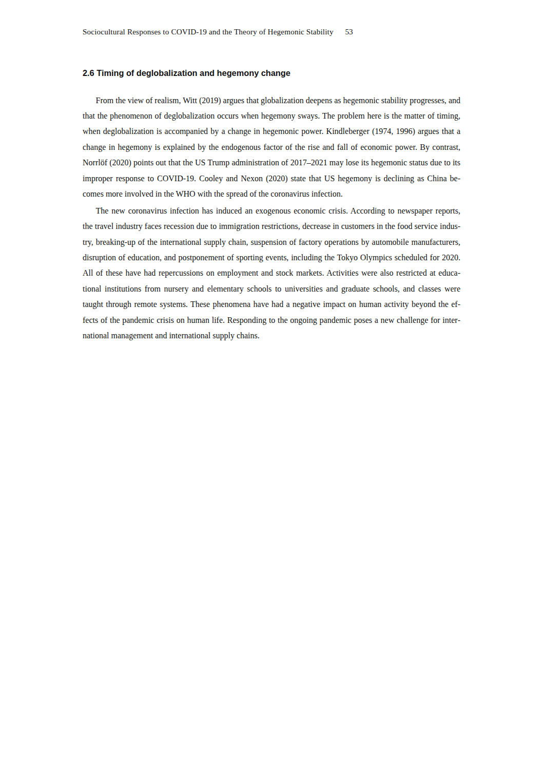Sociocultural Responses to COVID-19 and the Theory of Hegemonic Stability 53
2.6 Timing of deglobalization and hegemony change
From the view of realism, Witt (2019) argues that globalization deepens as hegemonic stability progresses, and that the phenomenon of deglobalization occurs when hegemony sways. The problem here is the matter of timing, when deglobalization is accompanied by a change in hegemonic power. Kindleberger (1974, 1996) argues that a change in hegemony is explained by the endogenous factor of the rise and fall of economic power. By contrast, Norrlöf (2020) points out that the US Trump administration of 2017–2021 may lose its hegemonic status due to its improper response to COVID-19. Cooley and Nexon (2020) state that US hegemony is declining as China becomes more involved in the WHO with the spread of the coronavirus infection.
The new coronavirus infection has induced an exogenous economic crisis. According to newspaper reports, the travel industry faces recession due to immigration restrictions, decrease in customers in the food service industry, breaking-up of the international supply chain, suspension of factory operations by automobile manufacturers, disruption of education, and postponement of sporting events, including the Tokyo Olympics scheduled for 2020. All of these have had repercussions on employment and stock markets. Activities were also restricted at educational institutions from nursery and elementary schools to universities and graduate schools, and classes were taught through remote systems. These phenomena have had a negative impact on human activity beyond the effects of the pandemic crisis on human life. Responding to the ongoing pandemic poses a new challenge for international management and international supply chains.